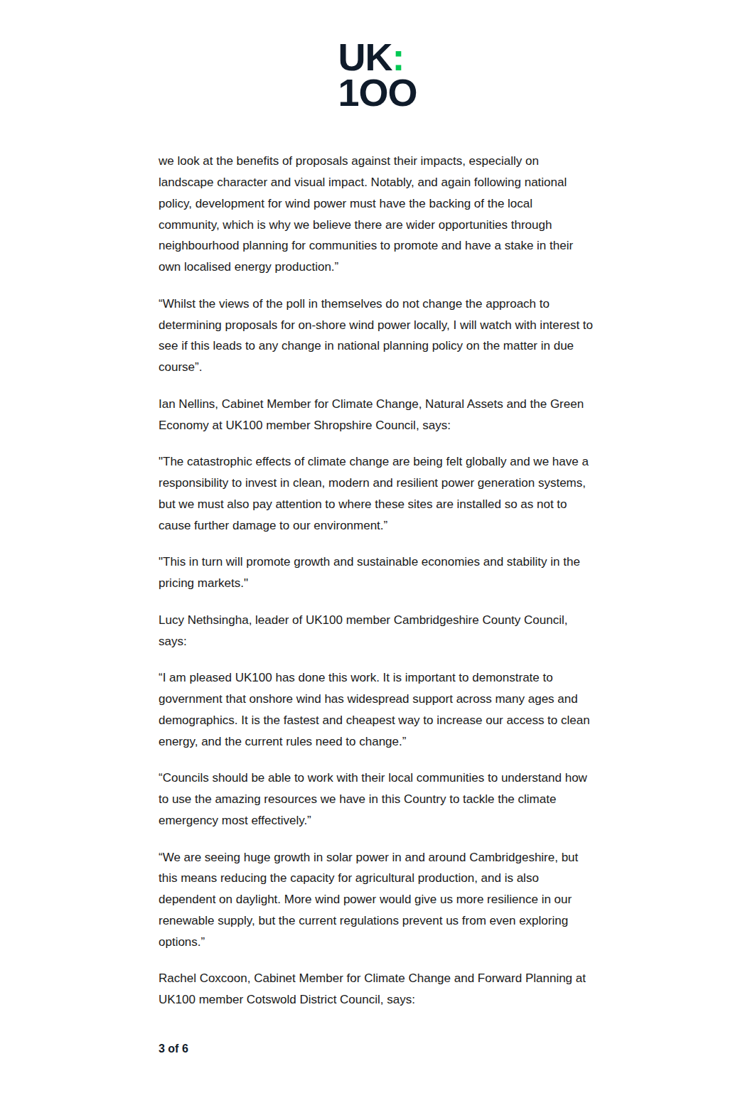UK:
1OO
we look at the benefits of proposals against their impacts, especially on landscape character and visual impact. Notably, and again following national policy, development for wind power must have the backing of the local community, which is why we believe there are wider opportunities through neighbourhood planning for communities to promote and have a stake in their own localised energy production.”
“Whilst the views of the poll in themselves do not change the approach to determining proposals for on-shore wind power locally, I will watch with interest to see if this leads to any change in national planning policy on the matter in due course”.
Ian Nellins, Cabinet Member for Climate Change, Natural Assets and the Green Economy at UK100 member Shropshire Council, says:
"The catastrophic effects of climate change are being felt globally and we have a responsibility to invest in clean, modern and resilient power generation systems, but we must also pay attention to where these sites are installed so as not to cause further damage to our environment.”
"This in turn will promote growth and sustainable economies and stability in the pricing markets."
Lucy Nethsingha, leader of UK100 member Cambridgeshire County Council, says:
“I am pleased UK100 has done this work. It is important to demonstrate to government that onshore wind has widespread support across many ages and demographics. It is the fastest and cheapest way to increase our access to clean energy, and the current rules need to change.”
“Councils should be able to work with their local communities to understand how to use the amazing resources we have in this Country to tackle the climate emergency most effectively.”
“We are seeing huge growth in solar power in and around Cambridgeshire, but this means reducing the capacity for agricultural production, and is also dependent on daylight. More wind power would give us more resilience in our renewable supply, but the current regulations prevent us from even exploring options.”
Rachel Coxcoon, Cabinet Member for Climate Change and Forward Planning at UK100 member Cotswold District Council, says:
3 of 6